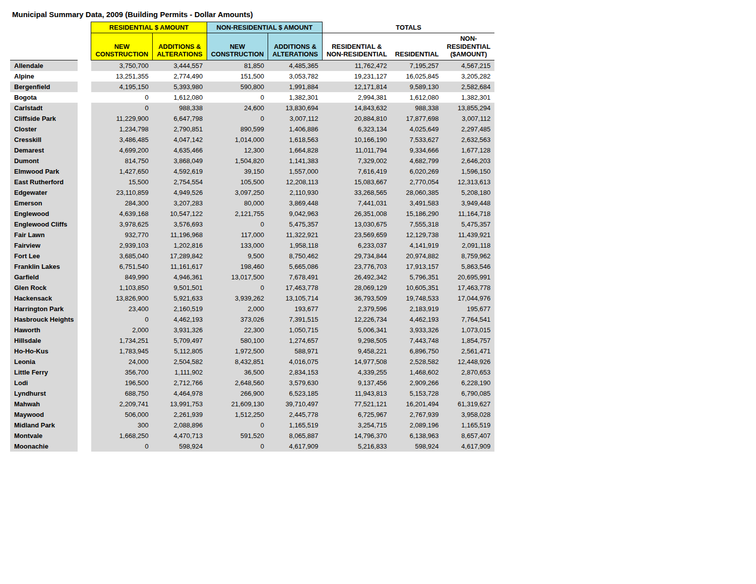Municipal Summary Data, 2009 (Building Permits - Dollar Amounts)
| | | RESIDENTIAL $ AMOUNT | NON-RESIDENTIAL $ AMOUNT | TOTALS |
| --- | --- | --- | --- | --- |
| NEW CONSTRUCTION | ADDITIONS & ALTERATIONS | NEW CONSTRUCTION | ADDITIONS & ALTERATIONS | RESIDENTIAL & NON-RESIDENTIAL | RESIDENTIAL | NON- RESIDENTIAL ($AMOUNT) |
| Allendale | | 3,750,700 | 3,444,557 | 81,850 | 4,485,365 | 11,762,472 | 7,195,257 | 4,567,215 |
| Alpine | | 13,251,355 | 2,774,490 | 151,500 | 3,053,782 | 19,231,127 | 16,025,845 | 3,205,282 |
| Bergenfield | | 4,195,150 | 5,393,980 | 590,800 | 1,991,884 | 12,171,814 | 9,589,130 | 2,582,684 |
| Bogota | | 0 | 1,612,080 | 0 | 1,382,301 | 2,994,381 | 1,612,080 | 1,382,301 |
| Carlstadt | | 0 | 988,338 | 24,600 | 13,830,694 | 14,843,632 | 988,338 | 13,855,294 |
| Cliffside Park | | 11,229,900 | 6,647,798 | 0 | 3,007,112 | 20,884,810 | 17,877,698 | 3,007,112 |
| Closter | | 1,234,798 | 2,790,851 | 890,599 | 1,406,886 | 6,323,134 | 4,025,649 | 2,297,485 |
| Cresskill | | 3,486,485 | 4,047,142 | 1,014,000 | 1,618,563 | 10,166,190 | 7,533,627 | 2,632,563 |
| Demarest | | 4,699,200 | 4,635,466 | 12,300 | 1,664,828 | 11,011,794 | 9,334,666 | 1,677,128 |
| Dumont | | 814,750 | 3,868,049 | 1,504,820 | 1,141,383 | 7,329,002 | 4,682,799 | 2,646,203 |
| Elmwood Park | | 1,427,650 | 4,592,619 | 39,150 | 1,557,000 | 7,616,419 | 6,020,269 | 1,596,150 |
| East Rutherford | | 15,500 | 2,754,554 | 105,500 | 12,208,113 | 15,083,667 | 2,770,054 | 12,313,613 |
| Edgewater | | 23,110,859 | 4,949,526 | 3,097,250 | 2,110,930 | 33,268,565 | 28,060,385 | 5,208,180 |
| Emerson | | 284,300 | 3,207,283 | 80,000 | 3,869,448 | 7,441,031 | 3,491,583 | 3,949,448 |
| Englewood | | 4,639,168 | 10,547,122 | 2,121,755 | 9,042,963 | 26,351,008 | 15,186,290 | 11,164,718 |
| Englewood Cliffs | | 3,978,625 | 3,576,693 | 0 | 5,475,357 | 13,030,675 | 7,555,318 | 5,475,357 |
| Fair Lawn | | 932,770 | 11,196,968 | 117,000 | 11,322,921 | 23,569,659 | 12,129,738 | 11,439,921 |
| Fairview | | 2,939,103 | 1,202,816 | 133,000 | 1,958,118 | 6,233,037 | 4,141,919 | 2,091,118 |
| Fort Lee | | 3,685,040 | 17,289,842 | 9,500 | 8,750,462 | 29,734,844 | 20,974,882 | 8,759,962 |
| Franklin Lakes | | 6,751,540 | 11,161,617 | 198,460 | 5,665,086 | 23,776,703 | 17,913,157 | 5,863,546 |
| Garfield | | 849,990 | 4,946,361 | 13,017,500 | 7,678,491 | 26,492,342 | 5,796,351 | 20,695,991 |
| Glen Rock | | 1,103,850 | 9,501,501 | 0 | 17,463,778 | 28,069,129 | 10,605,351 | 17,463,778 |
| Hackensack | | 13,826,900 | 5,921,633 | 3,939,262 | 13,105,714 | 36,793,509 | 19,748,533 | 17,044,976 |
| Harrington Park | | 23,400 | 2,160,519 | 2,000 | 193,677 | 2,379,596 | 2,183,919 | 195,677 |
| Hasbrouck Heights | | 0 | 4,462,193 | 373,026 | 7,391,515 | 12,226,734 | 4,462,193 | 7,764,541 |
| Haworth | | 2,000 | 3,931,326 | 22,300 | 1,050,715 | 5,006,341 | 3,933,326 | 1,073,015 |
| Hillsdale | | 1,734,251 | 5,709,497 | 580,100 | 1,274,657 | 9,298,505 | 7,443,748 | 1,854,757 |
| Ho-Ho-Kus | | 1,783,945 | 5,112,805 | 1,972,500 | 588,971 | 9,458,221 | 6,896,750 | 2,561,471 |
| Leonia | | 24,000 | 2,504,582 | 8,432,851 | 4,016,075 | 14,977,508 | 2,528,582 | 12,448,926 |
| Little Ferry | | 356,700 | 1,111,902 | 36,500 | 2,834,153 | 4,339,255 | 1,468,602 | 2,870,653 |
| Lodi | | 196,500 | 2,712,766 | 2,648,560 | 3,579,630 | 9,137,456 | 2,909,266 | 6,228,190 |
| Lyndhurst | | 688,750 | 4,464,978 | 266,900 | 6,523,185 | 11,943,813 | 5,153,728 | 6,790,085 |
| Mahwah | | 2,209,741 | 13,991,753 | 21,609,130 | 39,710,497 | 77,521,121 | 16,201,494 | 61,319,627 |
| Maywood | | 506,000 | 2,261,939 | 1,512,250 | 2,445,778 | 6,725,967 | 2,767,939 | 3,958,028 |
| Midland Park | | 300 | 2,088,896 | 0 | 1,165,519 | 3,254,715 | 2,089,196 | 1,165,519 |
| Montvale | | 1,668,250 | 4,470,713 | 591,520 | 8,065,887 | 14,796,370 | 6,138,963 | 8,657,407 |
| Moonachie | | 0 | 598,924 | 0 | 4,617,909 | 5,216,833 | 598,924 | 4,617,909 |